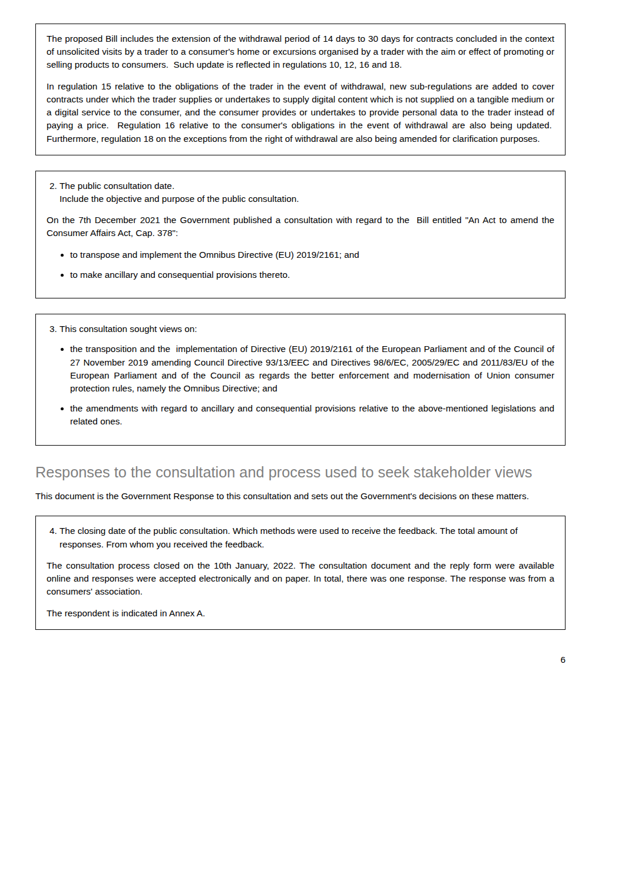The proposed Bill includes the extension of the withdrawal period of 14 days to 30 days for contracts concluded in the context of unsolicited visits by a trader to a consumer's home or excursions organised by a trader with the aim or effect of promoting or selling products to consumers. Such update is reflected in regulations 10, 12, 16 and 18.
In regulation 15 relative to the obligations of the trader in the event of withdrawal, new sub-regulations are added to cover contracts under which the trader supplies or undertakes to supply digital content which is not supplied on a tangible medium or a digital service to the consumer, and the consumer provides or undertakes to provide personal data to the trader instead of paying a price. Regulation 16 relative to the consumer's obligations in the event of withdrawal are also being updated. Furthermore, regulation 18 on the exceptions from the right of withdrawal are also being amended for clarification purposes.
The public consultation date.
Include the objective and purpose of the public consultation.
On the 7th December 2021 the Government published a consultation with regard to the Bill entitled "An Act to amend the Consumer Affairs Act, Cap. 378":
to transpose and implement the Omnibus Directive (EU) 2019/2161; and
to make ancillary and consequential provisions thereto.
This consultation sought views on:
the transposition and the implementation of Directive (EU) 2019/2161 of the European Parliament and of the Council of 27 November 2019 amending Council Directive 93/13/EEC and Directives 98/6/EC, 2005/29/EC and 2011/83/EU of the European Parliament and of the Council as regards the better enforcement and modernisation of Union consumer protection rules, namely the Omnibus Directive; and
the amendments with regard to ancillary and consequential provisions relative to the above-mentioned legislations and related ones.
Responses to the consultation and process used to seek stakeholder views
This document is the Government Response to this consultation and sets out the Government's decisions on these matters.
The closing date of the public consultation. Which methods were used to receive the feedback. The total amount of responses. From whom you received the feedback.
The consultation process closed on the 10th January, 2022. The consultation document and the reply form were available online and responses were accepted electronically and on paper. In total, there was one response. The response was from a consumers' association.
The respondent is indicated in Annex A.
6